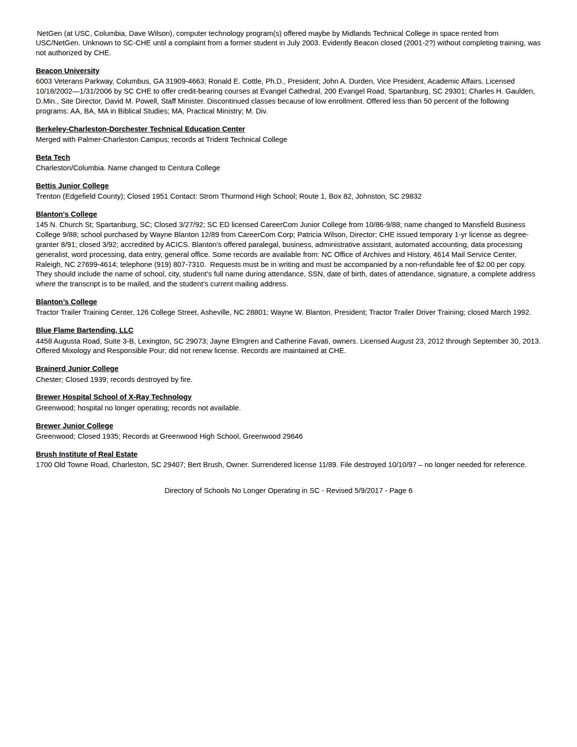NetGen (at USC, Columbia, Dave Wilson), computer technology program(s) offered maybe by Midlands Technical College in space rented from USC/NetGen. Unknown to SC-CHE until a complaint from a former student in July 2003. Evidently Beacon closed (2001-2?) without completing training, was not authorized by CHE.
Beacon University
6003 Veterans Parkway, Columbus, GA 31909-4663; Ronald E. Cottle, Ph.D., President; John A. Durden, Vice President, Academic Affairs. Licensed 10/18/2002—1/31/2006 by SC CHE to offer credit-bearing courses at Evangel Cathedral, 200 Evangel Road, Spartanburg, SC 29301; Charles H. Gaulden, D.Min., Site Director, David M. Powell, Staff Minister. Discontinued classes because of low enrollment. Offered less than 50 percent of the following programs: AA, BA, MA in Biblical Studies; MA, Practical Ministry; M. Div.
Berkeley-Charleston-Dorchester Technical Education Center
Merged with Palmer-Charleston Campus; records at Trident Technical College
Beta Tech
Charleston/Columbia. Name changed to Centura College
Bettis Junior College
Trenton (Edgefield County); Closed 1951 Contact: Strom Thurmond High School; Route 1, Box 82, Johnston, SC 29832
Blanton's College
145 N. Church St; Spartanburg, SC; Closed 3/27/92; SC ED licensed CareerCom Junior College from 10/86-9/88; name changed to Mansfield Business College 9/88; school purchased by Wayne Blanton 12/89 from CareerCom Corp; Patricia Wilson, Director; CHE issued temporary 1-yr license as degree-granter 8/91; closed 3/92; accredited by ACICS. Blanton’s offered paralegal, business, administrative assistant, automated accounting, data processing generalist, word processing, data entry, general office. Some records are available from: NC Office of Archives and History, 4614 Mail Service Center, Raleigh, NC 27699-4614; telephone (919) 807-7310. Requests must be in writing and must be accompanied by a non-refundable fee of $2.00 per copy. They should include the name of school, city, student’s full name during attendance, SSN, date of birth, dates of attendance, signature, a complete address where the transcript is to be mailed, and the student’s current mailing address.
Blanton’s College
Tractor Trailer Training Center, 126 College Street, Asheville, NC 28801; Wayne W. Blanton, President; Tractor Trailer Driver Training; closed March 1992.
Blue Flame Bartending, LLC
4458 Augusta Road, Suite 3-B, Lexington, SC 29073; Jayne Elmgren and Catherine Favati, owners. Licensed August 23, 2012 through September 30, 2013. Offered Mixology and Responsible Pour; did not renew license. Records are maintained at CHE.
Brainerd Junior College
Chester; Closed 1939; records destroyed by fire.
Brewer Hospital School of X-Ray Technology
Greenwood; hospital no longer operating; records not available.
Brewer Junior College
Greenwood; Closed 1935; Records at Greenwood High School, Greenwood 29646
Brush Institute of Real Estate
1700 Old Towne Road, Charleston, SC 29407; Bert Brush, Owner. Surrendered license 11/89. File destroyed 10/10/97 – no longer needed for reference.
Directory of Schools No Longer Operating in SC - Revised 5/9/2017 - Page 6